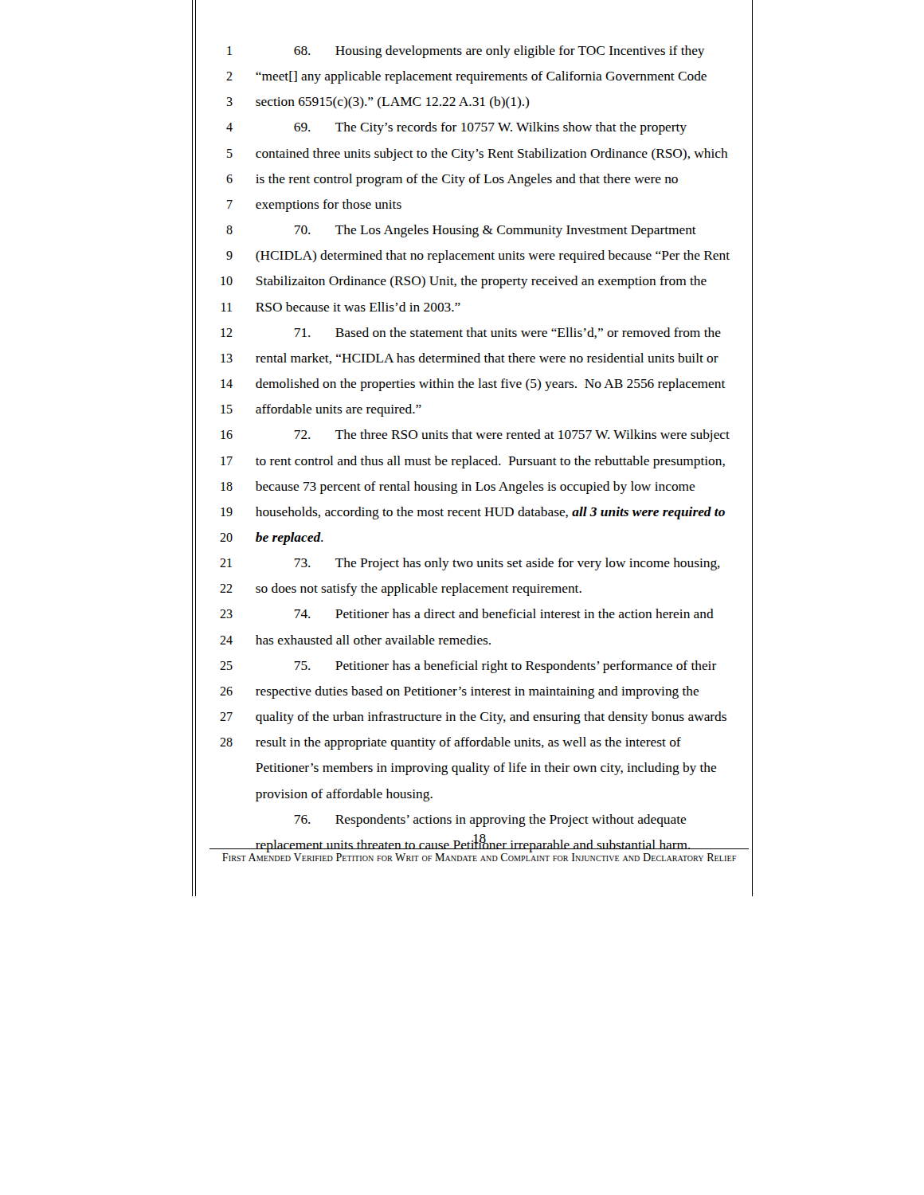1
2
3
4
5
6
7
8
9
10
11
12
13
14
15
16
17
18
19
20
21
22
23
24
25
26
27
28
68. Housing developments are only eligible for TOC Incentives if they “meet[] any applicable replacement requirements of California Government Code section 65915(c)(3).” (LAMC 12.22 A.31 (b)(1).)
69. The City’s records for 10757 W. Wilkins show that the property contained three units subject to the City’s Rent Stabilization Ordinance (RSO), which is the rent control program of the City of Los Angeles and that there were no exemptions for those units
70. The Los Angeles Housing & Community Investment Department (HCIDLA) determined that no replacement units were required because “Per the Rent Stabilizaiton Ordinance (RSO) Unit, the property received an exemption from the RSO because it was Ellis’d in 2003.”
71. Based on the statement that units were “Ellis’d,” or removed from the rental market, “HCIDLA has determined that there were no residential units built or demolished on the properties within the last five (5) years. No AB 2556 replacement affordable units are required.”
72. The three RSO units that were rented at 10757 W. Wilkins were subject to rent control and thus all must be replaced. Pursuant to the rebuttable presumption, because 73 percent of rental housing in Los Angeles is occupied by low income households, according to the most recent HUD database, all 3 units were required to be replaced.
73. The Project has only two units set aside for very low income housing, so does not satisfy the applicable replacement requirement.
74. Petitioner has a direct and beneficial interest in the action herein and has exhausted all other available remedies.
75. Petitioner has a beneficial right to Respondents’ performance of their respective duties based on Petitioner’s interest in maintaining and improving the quality of the urban infrastructure in the City, and ensuring that density bonus awards result in the appropriate quantity of affordable units, as well as the interest of Petitioner’s members in improving quality of life in their own city, including by the provision of affordable housing.
76. Respondents’ actions in approving the Project without adequate replacement units threaten to cause Petitioner irreparable and substantial harm.
18
First Amended Verified Petition for Writ of Mandate and Complaint for Injunctive and Declaratory Relief